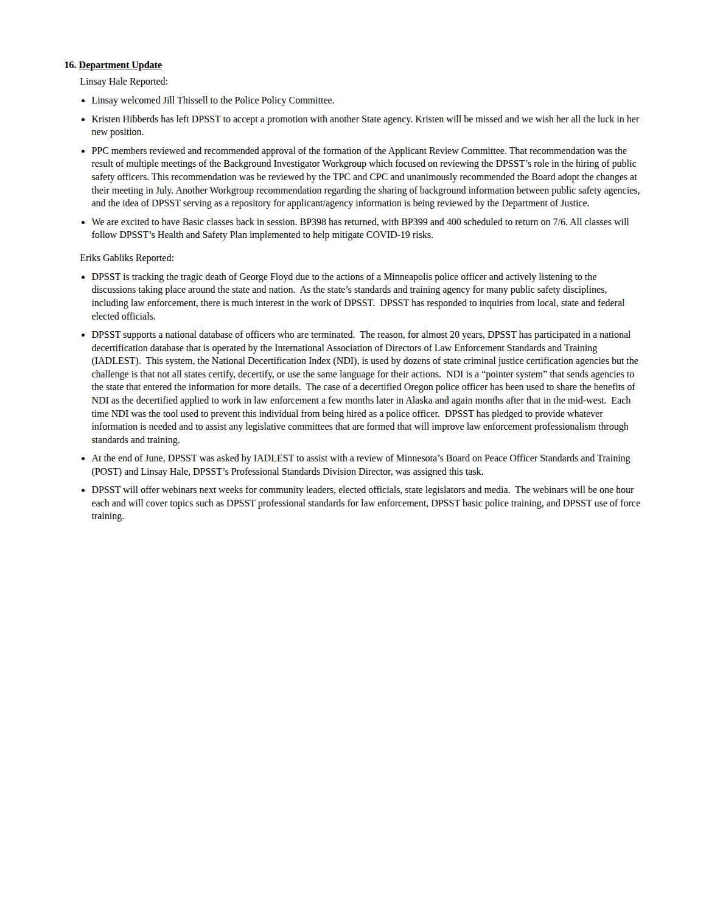16. Department Update
Linsay Hale Reported:
Linsay welcomed Jill Thissell to the Police Policy Committee.
Kristen Hibberds has left DPSST to accept a promotion with another State agency. Kristen will be missed and we wish her all the luck in her new position.
PPC members reviewed and recommended approval of the formation of the Applicant Review Committee. That recommendation was the result of multiple meetings of the Background Investigator Workgroup which focused on reviewing the DPSST’s role in the hiring of public safety officers. This recommendation was be reviewed by the TPC and CPC and unanimously recommended the Board adopt the changes at their meeting in July. Another Workgroup recommendation regarding the sharing of background information between public safety agencies, and the idea of DPSST serving as a repository for applicant/agency information is being reviewed by the Department of Justice.
We are excited to have Basic classes back in session. BP398 has returned, with BP399 and 400 scheduled to return on 7/6. All classes will follow DPSST’s Health and Safety Plan implemented to help mitigate COVID-19 risks.
Eriks Gabliks Reported:
DPSST is tracking the tragic death of George Floyd due to the actions of a Minneapolis police officer and actively listening to the discussions taking place around the state and nation. As the state’s standards and training agency for many public safety disciplines, including law enforcement, there is much interest in the work of DPSST. DPSST has responded to inquiries from local, state and federal elected officials.
DPSST supports a national database of officers who are terminated. The reason, for almost 20 years, DPSST has participated in a national decertification database that is operated by the International Association of Directors of Law Enforcement Standards and Training (IADLEST). This system, the National Decertification Index (NDI), is used by dozens of state criminal justice certification agencies but the challenge is that not all states certify, decertify, or use the same language for their actions. NDI is a “pointer system” that sends agencies to the state that entered the information for more details. The case of a decertified Oregon police officer has been used to share the benefits of NDI as the decertified applied to work in law enforcement a few months later in Alaska and again months after that in the mid-west. Each time NDI was the tool used to prevent this individual from being hired as a police officer. DPSST has pledged to provide whatever information is needed and to assist any legislative committees that are formed that will improve law enforcement professionalism through standards and training.
At the end of June, DPSST was asked by IADLEST to assist with a review of Minnesota’s Board on Peace Officer Standards and Training (POST) and Linsay Hale, DPSST’s Professional Standards Division Director, was assigned this task.
DPSST will offer webinars next weeks for community leaders, elected officials, state legislators and media. The webinars will be one hour each and will cover topics such as DPSST professional standards for law enforcement, DPSST basic police training, and DPSST use of force training.